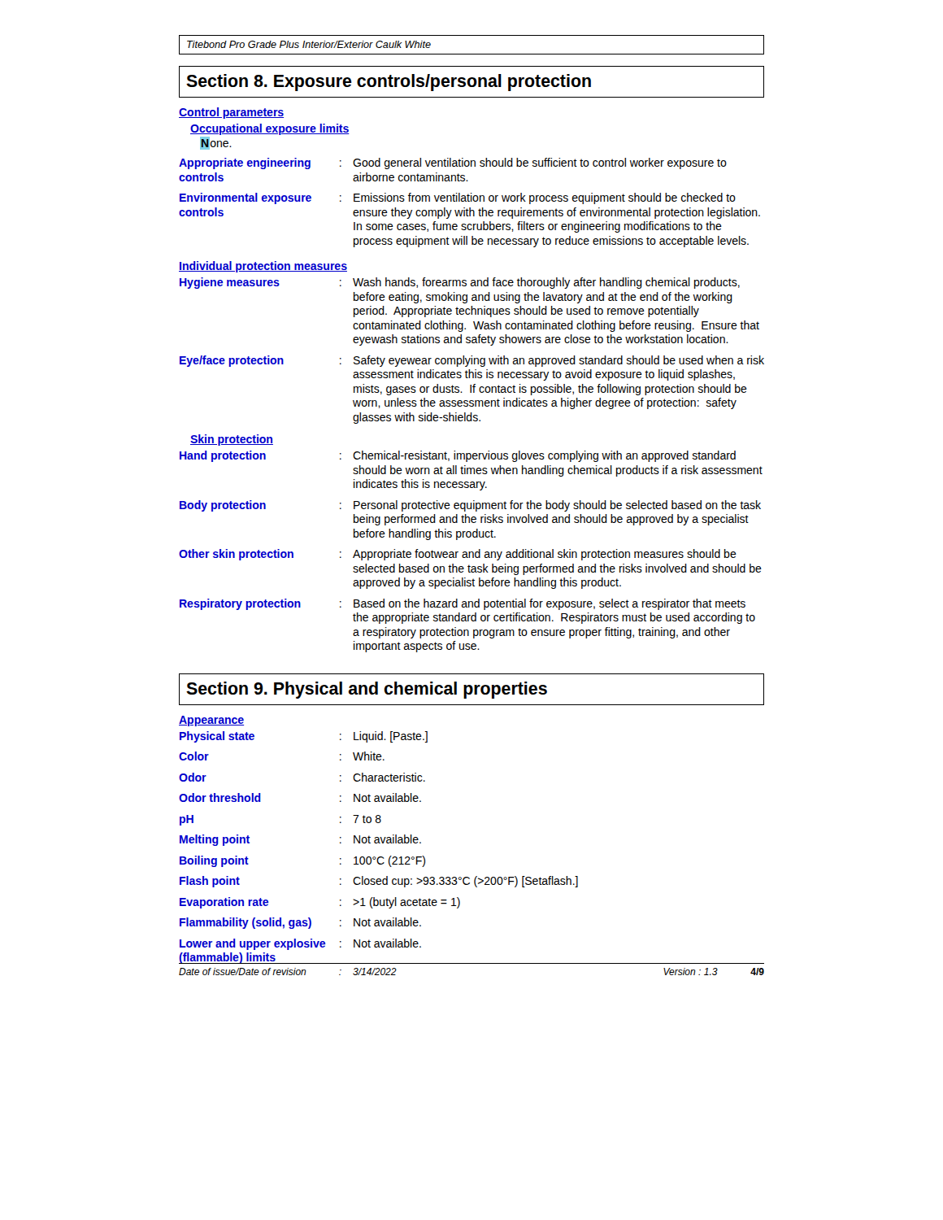Titebond Pro Grade Plus Interior/Exterior Caulk White
Section 8. Exposure controls/personal protection
Control parameters
Occupational exposure limits
None.
| Appropriate engineering controls | : | Good general ventilation should be sufficient to control worker exposure to airborne contaminants. |
| Environmental exposure controls | : | Emissions from ventilation or work process equipment should be checked to ensure they comply with the requirements of environmental protection legislation. In some cases, fume scrubbers, filters or engineering modifications to the process equipment will be necessary to reduce emissions to acceptable levels. |
Individual protection measures
| Hygiene measures | : | Wash hands, forearms and face thoroughly after handling chemical products, before eating, smoking and using the lavatory and at the end of the working period. Appropriate techniques should be used to remove potentially contaminated clothing. Wash contaminated clothing before reusing. Ensure that eyewash stations and safety showers are close to the workstation location. |
| Eye/face protection | : | Safety eyewear complying with an approved standard should be used when a risk assessment indicates this is necessary to avoid exposure to liquid splashes, mists, gases or dusts. If contact is possible, the following protection should be worn, unless the assessment indicates a higher degree of protection: safety glasses with side-shields. |
Skin protection
| Hand protection | : | Chemical-resistant, impervious gloves complying with an approved standard should be worn at all times when handling chemical products if a risk assessment indicates this is necessary. |
| Body protection | : | Personal protective equipment for the body should be selected based on the task being performed and the risks involved and should be approved by a specialist before handling this product. |
| Other skin protection | : | Appropriate footwear and any additional skin protection measures should be selected based on the task being performed and the risks involved and should be approved by a specialist before handling this product. |
| Respiratory protection | : | Based on the hazard and potential for exposure, select a respirator that meets the appropriate standard or certification. Respirators must be used according to a respiratory protection program to ensure proper fitting, training, and other important aspects of use. |
Section 9. Physical and chemical properties
Appearance
| Physical state | : | Liquid. [Paste.] |
| Color | : | White. |
| Odor | : | Characteristic. |
| Odor threshold | : | Not available. |
| pH | : | 7 to 8 |
| Melting point | : | Not available. |
| Boiling point | : | 100°C (212°F) |
| Flash point | : | Closed cup: >93.333°C (>200°F) [Setaflash.] |
| Evaporation rate | : | >1 (butyl acetate = 1) |
| Flammability (solid, gas) | : | Not available. |
| Lower and upper explosive (flammable) limits | : | Not available. |
| Date of issue/Date of revision | : | 3/14/2022 | Version : 1.3 | 4/9 |